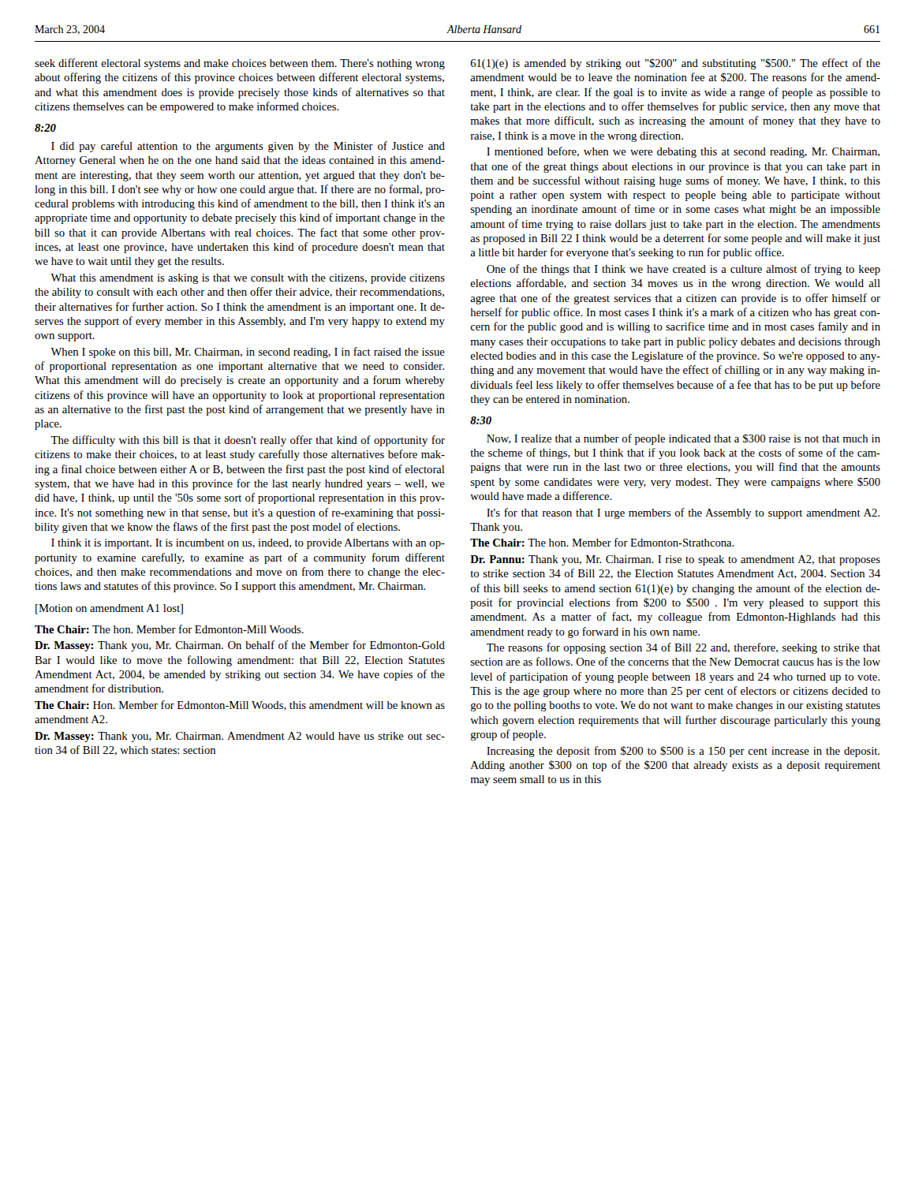March 23, 2004 Alberta Hansard 661
seek different electoral systems and make choices between them. There's nothing wrong about offering the citizens of this province choices between different electoral systems, and what this amendment does is provide precisely those kinds of alternatives so that citizens themselves can be empowered to make informed choices.
8:20
I did pay careful attention to the arguments given by the Minister of Justice and Attorney General when he on the one hand said that the ideas contained in this amendment are interesting, that they seem worth our attention, yet argued that they don't belong in this bill. I don't see why or how one could argue that. If there are no formal, procedural problems with introducing this kind of amendment to the bill, then I think it's an appropriate time and opportunity to debate precisely this kind of important change in the bill so that it can provide Albertans with real choices. The fact that some other provinces, at least one province, have undertaken this kind of procedure doesn't mean that we have to wait until they get the results.
What this amendment is asking is that we consult with the citizens, provide citizens the ability to consult with each other and then offer their advice, their recommendations, their alternatives for further action. So I think the amendment is an important one. It deserves the support of every member in this Assembly, and I'm very happy to extend my own support.
When I spoke on this bill, Mr. Chairman, in second reading, I in fact raised the issue of proportional representation as one important alternative that we need to consider. What this amendment will do precisely is create an opportunity and a forum whereby citizens of this province will have an opportunity to look at proportional representation as an alternative to the first past the post kind of arrangement that we presently have in place.
The difficulty with this bill is that it doesn't really offer that kind of opportunity for citizens to make their choices, to at least study carefully those alternatives before making a final choice between either A or B, between the first past the post kind of electoral system, that we have had in this province for the last nearly hundred years – well, we did have, I think, up until the '50s some sort of proportional representation in this province. It's not something new in that sense, but it's a question of re-examining that possibility given that we know the flaws of the first past the post model of elections.
I think it is important. It is incumbent on us, indeed, to provide Albertans with an opportunity to examine carefully, to examine as part of a community forum different choices, and then make recommendations and move on from there to change the elections laws and statutes of this province. So I support this amendment, Mr. Chairman.
[Motion on amendment A1 lost]
The Chair: The hon. Member for Edmonton-Mill Woods.
Dr. Massey: Thank you, Mr. Chairman. On behalf of the Member for Edmonton-Gold Bar I would like to move the following amendment: that Bill 22, Election Statutes Amendment Act, 2004, be amended by striking out section 34. We have copies of the amendment for distribution.
The Chair: Hon. Member for Edmonton-Mill Woods, this amendment will be known as amendment A2.
Dr. Massey: Thank you, Mr. Chairman. Amendment A2 would have us strike out section 34 of Bill 22, which states: section
61(1)(e) is amended by striking out "$200" and substituting "$500." The effect of the amendment would be to leave the nomination fee at $200. The reasons for the amendment, I think, are clear. If the goal is to invite as wide a range of people as possible to take part in the elections and to offer themselves for public service, then any move that makes that more difficult, such as increasing the amount of money that they have to raise, I think is a move in the wrong direction.
I mentioned before, when we were debating this at second reading, Mr. Chairman, that one of the great things about elections in our province is that you can take part in them and be successful without raising huge sums of money. We have, I think, to this point a rather open system with respect to people being able to participate without spending an inordinate amount of time or in some cases what might be an impossible amount of time trying to raise dollars just to take part in the election. The amendments as proposed in Bill 22 I think would be a deterrent for some people and will make it just a little bit harder for everyone that's seeking to run for public office.
One of the things that I think we have created is a culture almost of trying to keep elections affordable, and section 34 moves us in the wrong direction. We would all agree that one of the greatest services that a citizen can provide is to offer himself or herself for public office. In most cases I think it's a mark of a citizen who has great concern for the public good and is willing to sacrifice time and in most cases family and in many cases their occupations to take part in public policy debates and decisions through elected bodies and in this case the Legislature of the province. So we're opposed to anything and any movement that would have the effect of chilling or in any way making individuals feel less likely to offer themselves because of a fee that has to be put up before they can be entered in nomination.
8:30
Now, I realize that a number of people indicated that a $300 raise is not that much in the scheme of things, but I think that if you look back at the costs of some of the campaigns that were run in the last two or three elections, you will find that the amounts spent by some candidates were very, very modest. They were campaigns where $500 would have made a difference.
It's for that reason that I urge members of the Assembly to support amendment A2. Thank you.
The Chair: The hon. Member for Edmonton-Strathcona.
Dr. Pannu: Thank you, Mr. Chairman. I rise to speak to amendment A2, that proposes to strike section 34 of Bill 22, the Election Statutes Amendment Act, 2004. Section 34 of this bill seeks to amend section 61(1)(e) by changing the amount of the election deposit for provincial elections from $200 to $500 . I'm very pleased to support this amendment. As a matter of fact, my colleague from Edmonton-Highlands had this amendment ready to go forward in his own name.
The reasons for opposing section 34 of Bill 22 and, therefore, seeking to strike that section are as follows. One of the concerns that the New Democrat caucus has is the low level of participation of young people between 18 years and 24 who turned up to vote. This is the age group where no more than 25 per cent of electors or citizens decided to go to the polling booths to vote. We do not want to make changes in our existing statutes which govern election requirements that will further discourage particularly this young group of people.
Increasing the deposit from $200 to $500 is a 150 per cent increase in the deposit. Adding another $300 on top of the $200 that already exists as a deposit requirement may seem small to us in this